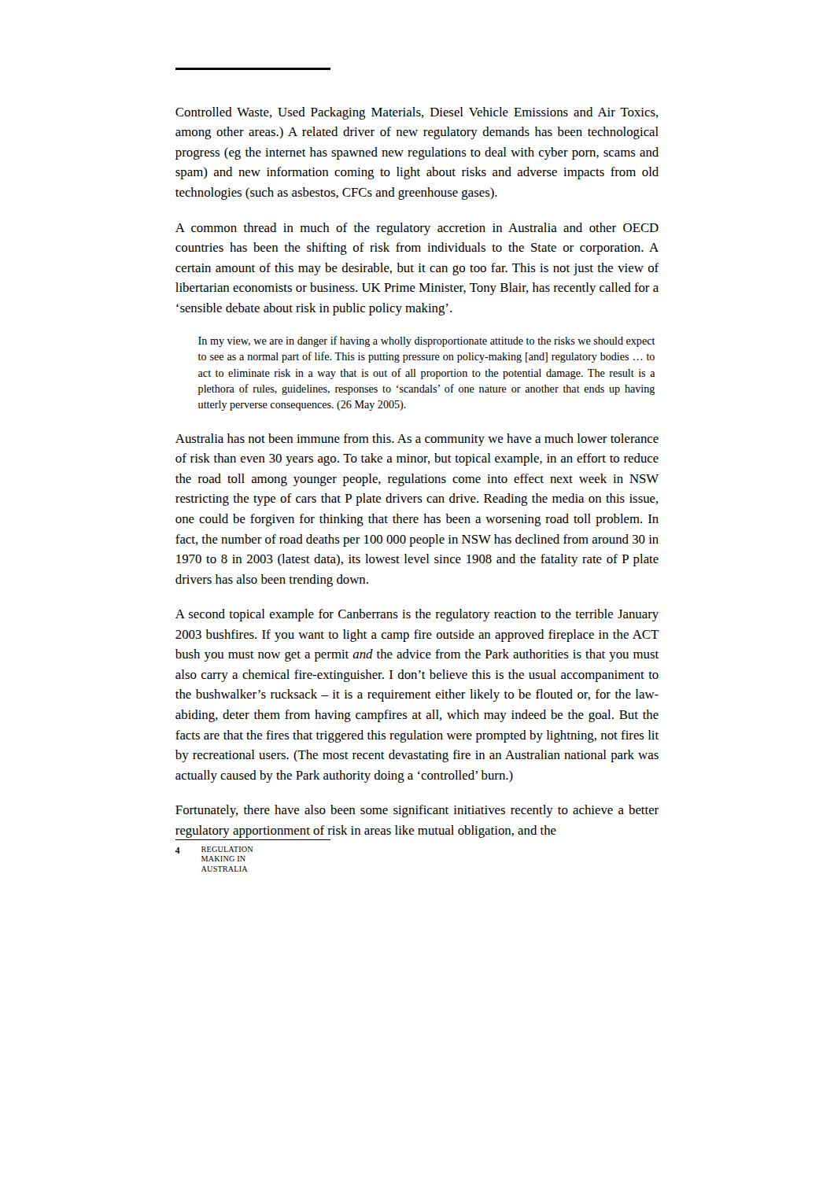Controlled Waste, Used Packaging Materials, Diesel Vehicle Emissions and Air Toxics, among other areas.) A related driver of new regulatory demands has been technological progress (eg the internet has spawned new regulations to deal with cyber porn, scams and spam) and new information coming to light about risks and adverse impacts from old technologies (such as asbestos, CFCs and greenhouse gases).
A common thread in much of the regulatory accretion in Australia and other OECD countries has been the shifting of risk from individuals to the State or corporation. A certain amount of this may be desirable, but it can go too far. This is not just the view of libertarian economists or business. UK Prime Minister, Tony Blair, has recently called for a ‘sensible debate about risk in public policy making’.
In my view, we are in danger if having a wholly disproportionate attitude to the risks we should expect to see as a normal part of life. This is putting pressure on policy-making [and] regulatory bodies … to act to eliminate risk in a way that is out of all proportion to the potential damage. The result is a plethora of rules, guidelines, responses to ‘scandals’ of one nature or another that ends up having utterly perverse consequences. (26 May 2005).
Australia has not been immune from this. As a community we have a much lower tolerance of risk than even 30 years ago. To take a minor, but topical example, in an effort to reduce the road toll among younger people, regulations come into effect next week in NSW restricting the type of cars that P plate drivers can drive. Reading the media on this issue, one could be forgiven for thinking that there has been a worsening road toll problem. In fact, the number of road deaths per 100 000 people in NSW has declined from around 30 in 1970 to 8 in 2003 (latest data), its lowest level since 1908 and the fatality rate of P plate drivers has also been trending down.
A second topical example for Canberrans is the regulatory reaction to the terrible January 2003 bushfires. If you want to light a camp fire outside an approved fireplace in the ACT bush you must now get a permit and the advice from the Park authorities is that you must also carry a chemical fire-extinguisher. I don’t believe this is the usual accompaniment to the bushwalker’s rucksack – it is a requirement either likely to be flouted or, for the law-abiding, deter them from having campfires at all, which may indeed be the goal. But the facts are that the fires that triggered this regulation were prompted by lightning, not fires lit by recreational users. (The most recent devastating fire in an Australian national park was actually caused by the Park authority doing a ‘controlled’ burn.)
Fortunately, there have also been some significant initiatives recently to achieve a better regulatory apportionment of risk in areas like mutual obligation, and the
4
Regulation
making in
Australia